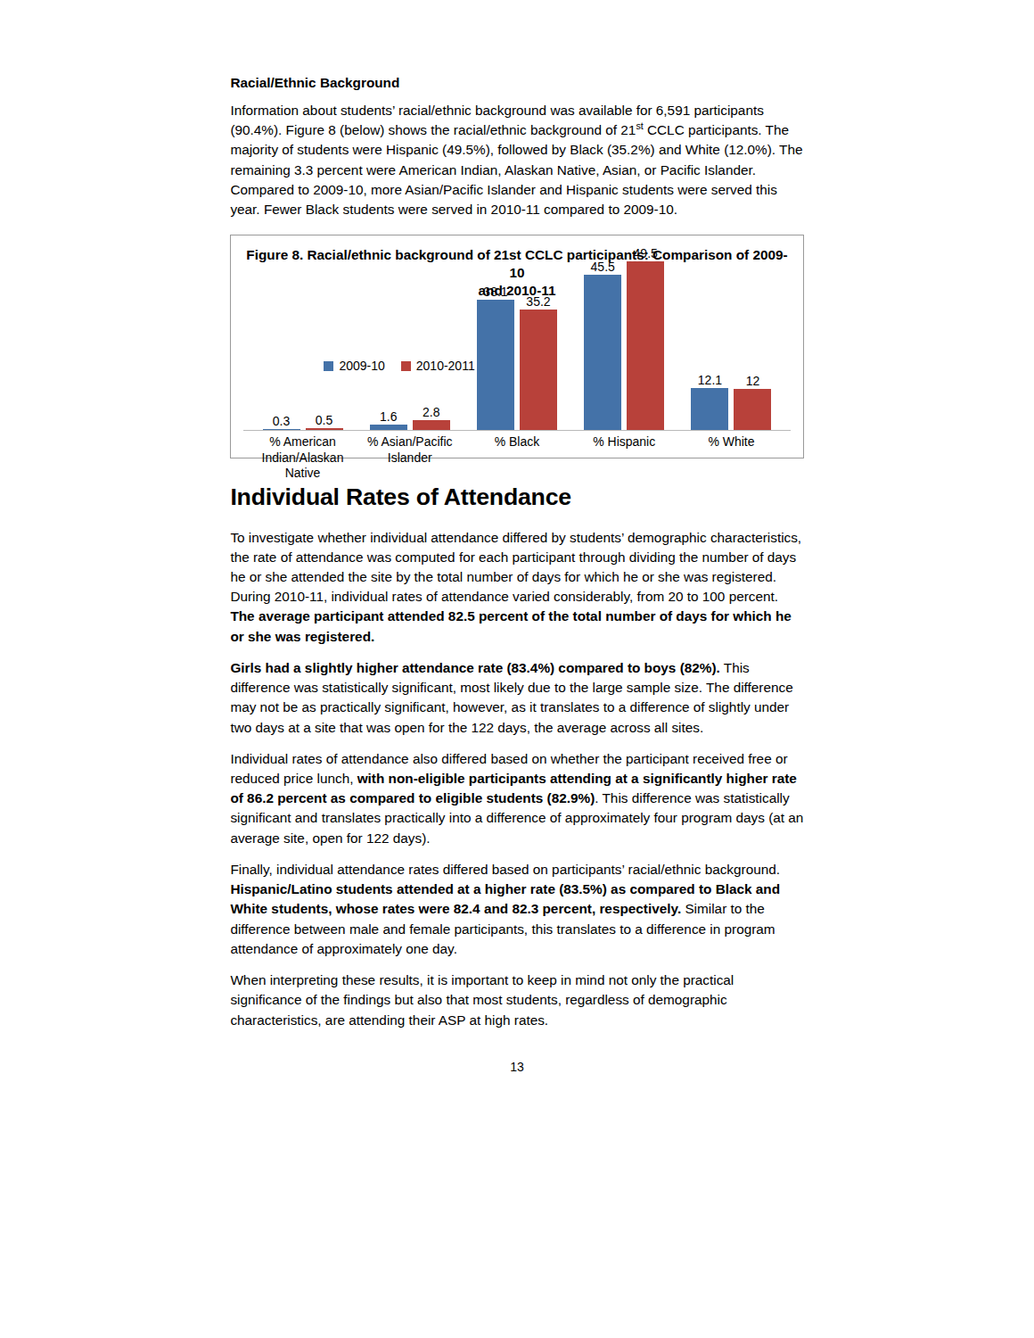Racial/Ethnic Background
Information about students’ racial/ethnic background was available for 6,591 participants (90.4%). Figure 8 (below) shows the racial/ethnic background of 21st CCLC participants. The majority of students were Hispanic (49.5%), followed by Black (35.2%) and White (12.0%). The remaining 3.3 percent were American Indian, Alaskan Native, Asian, or Pacific Islander. Compared to 2009-10, more Asian/Pacific Islander and Hispanic students were served this year. Fewer Black students were served in 2010-11 compared to 2009-10.
Figure 8. Racial/ethnic background of 21st CCLC participants: Comparison of 2009-10
and 2010-11
2009-10 2010-2011
0.3
0.5
1.6
2.8
38.1
35.2
45.5
49.5
12.1
12
% American
Indian/Alaskan Native
% Asian/Pacific Islander
% Black
% Hispanic
% White
Individual Rates of Attendance
To investigate whether individual attendance differed by students’ demographic characteristics, the rate of attendance was computed for each participant through dividing the number of days he or she attended the site by the total number of days for which he or she was registered. During 2010-11, individual rates of attendance varied considerably, from 20 to 100 percent. The average participant attended 82.5 percent of the total number of days for which he or she was registered.
Girls had a slightly higher attendance rate (83.4%) compared to boys (82%). This difference was statistically significant, most likely due to the large sample size. The difference may not be as practically significant, however, as it translates to a difference of slightly under two days at a site that was open for the 122 days, the average across all sites.
Individual rates of attendance also differed based on whether the participant received free or reduced price lunch, with non-eligible participants attending at a significantly higher rate of 86.2 percent as compared to eligible students (82.9%). This difference was statistically significant and translates practically into a difference of approximately four program days (at an average site, open for 122 days).
Finally, individual attendance rates differed based on participants’ racial/ethnic background. Hispanic/Latino students attended at a higher rate (83.5%) as compared to Black and White students, whose rates were 82.4 and 82.3 percent, respectively. Similar to the difference between male and female participants, this translates to a difference in program attendance of approximately one day.
When interpreting these results, it is important to keep in mind not only the practical significance of the findings but also that most students, regardless of demographic characteristics, are attending their ASP at high rates.
13